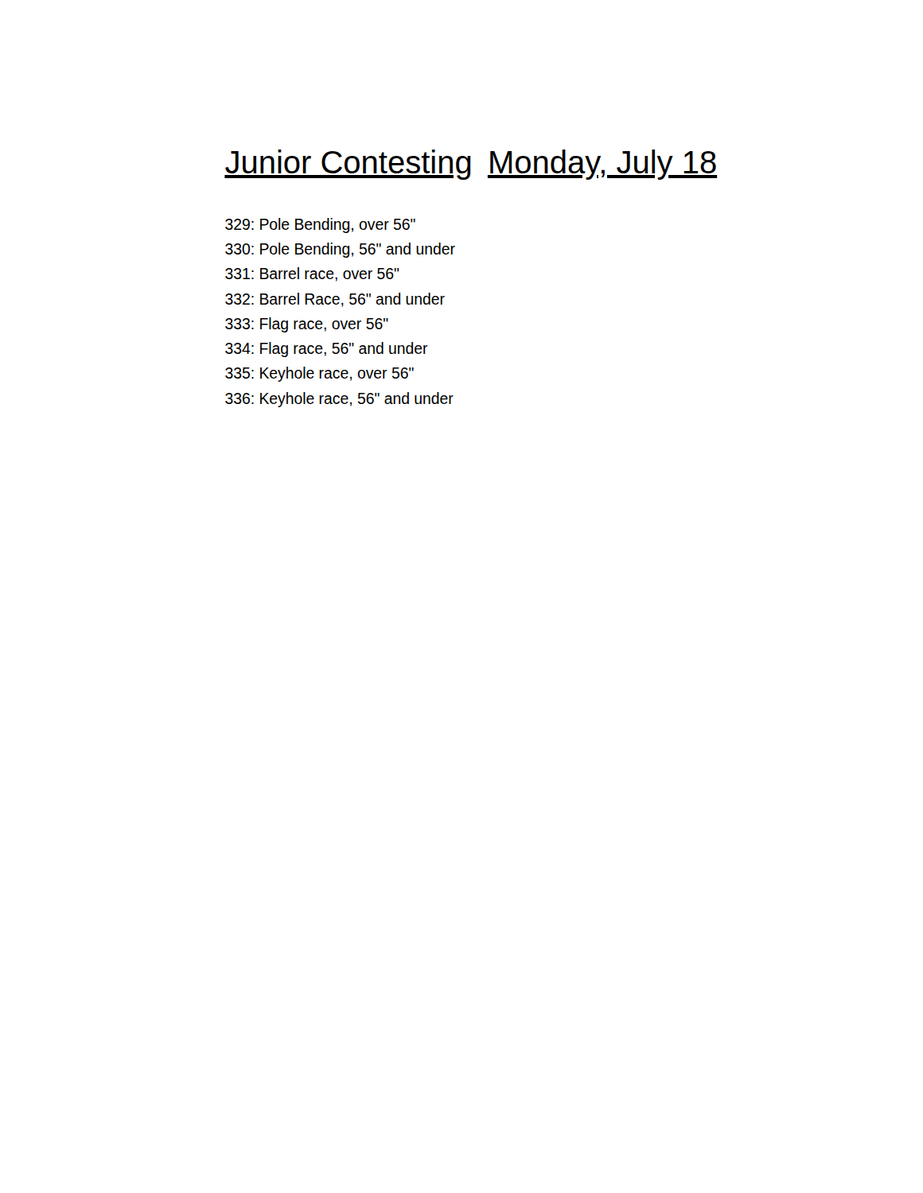Junior Contesting Monday, July 18
329: Pole Bending, over 56"
330: Pole Bending, 56" and under
331: Barrel race, over 56"
332: Barrel Race, 56" and under
333: Flag race, over 56"
334: Flag race, 56" and under
335: Keyhole race, over 56"
336: Keyhole race, 56" and under